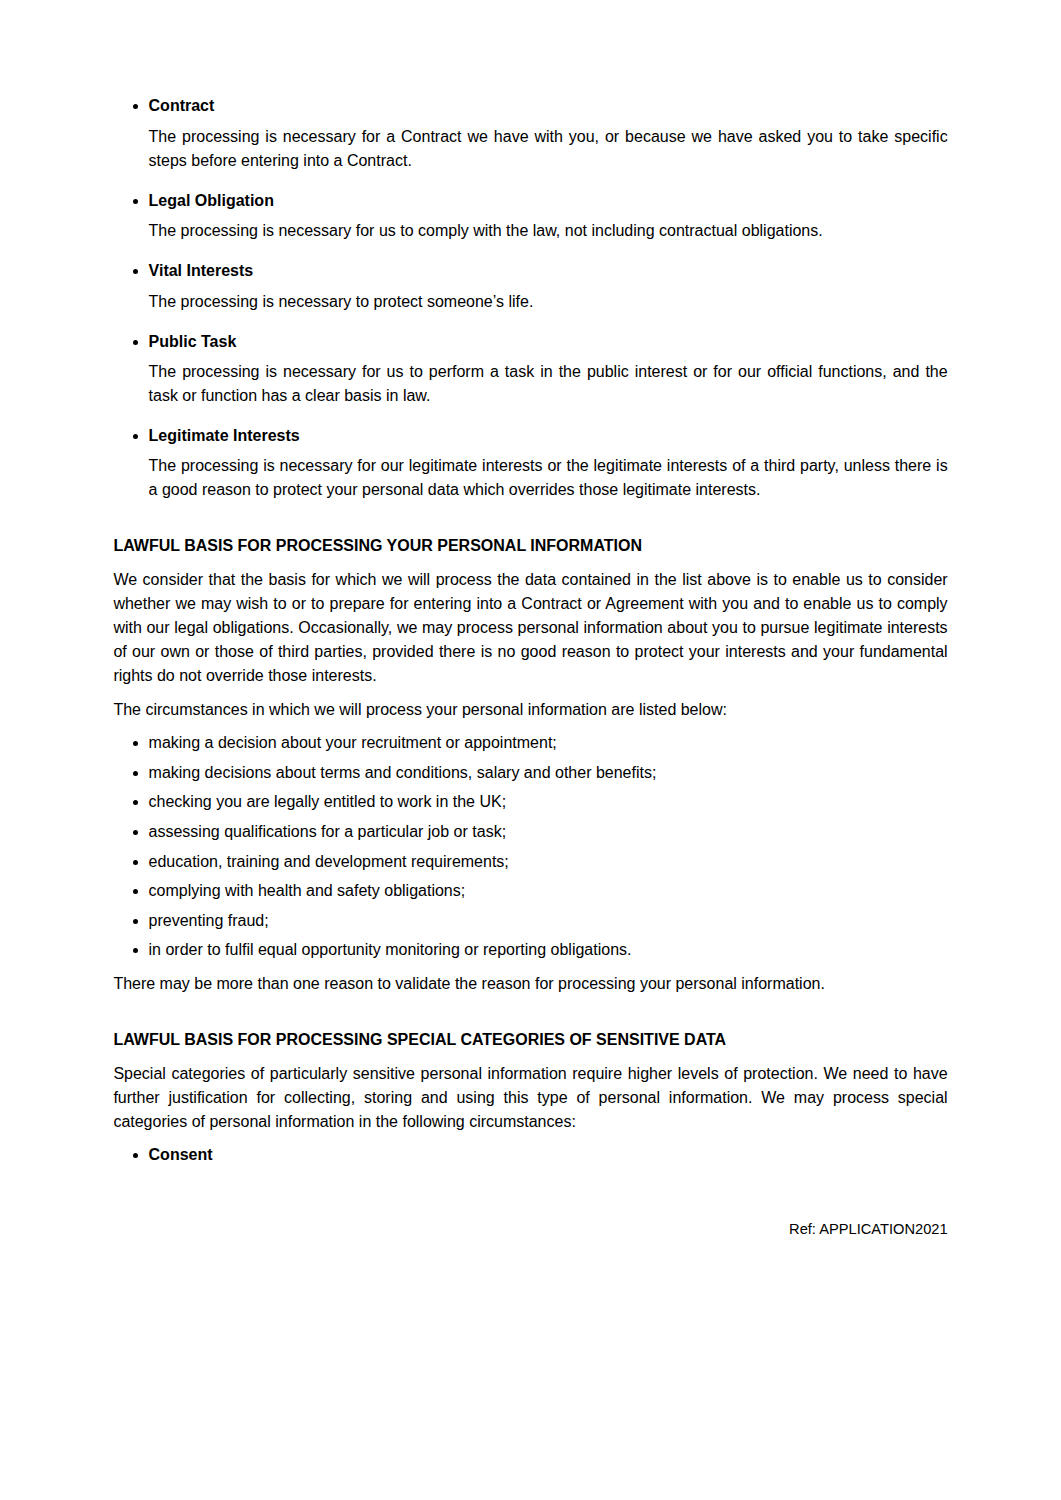Contract
The processing is necessary for a Contract we have with you, or because we have asked you to take specific steps before entering into a Contract.
Legal Obligation
The processing is necessary for us to comply with the law, not including contractual obligations.
Vital Interests
The processing is necessary to protect someone’s life.
Public Task
The processing is necessary for us to perform a task in the public interest or for our official functions, and the task or function has a clear basis in law.
Legitimate Interests
The processing is necessary for our legitimate interests or the legitimate interests of a third party, unless there is a good reason to protect your personal data which overrides those legitimate interests.
Lawful Basis for Processing Your Personal Information
We consider that the basis for which we will process the data contained in the list above is to enable us to consider whether we may wish to or to prepare for entering into a Contract or Agreement with you and to enable us to comply with our legal obligations. Occasionally, we may process personal information about you to pursue legitimate interests of our own or those of third parties, provided there is no good reason to protect your interests and your fundamental rights do not override those interests.
The circumstances in which we will process your personal information are listed below:
making a decision about your recruitment or appointment;
making decisions about terms and conditions, salary and other benefits;
checking you are legally entitled to work in the UK;
assessing qualifications for a particular job or task;
education, training and development requirements;
complying with health and safety obligations;
preventing fraud;
in order to fulfil equal opportunity monitoring or reporting obligations.
There may be more than one reason to validate the reason for processing your personal information.
Lawful Basis for Processing Special Categories of Sensitive Data
Special categories of particularly sensitive personal information require higher levels of protection. We need to have further justification for collecting, storing and using this type of personal information. We may process special categories of personal information in the following circumstances:
Consent
Ref: APPLICATION2021